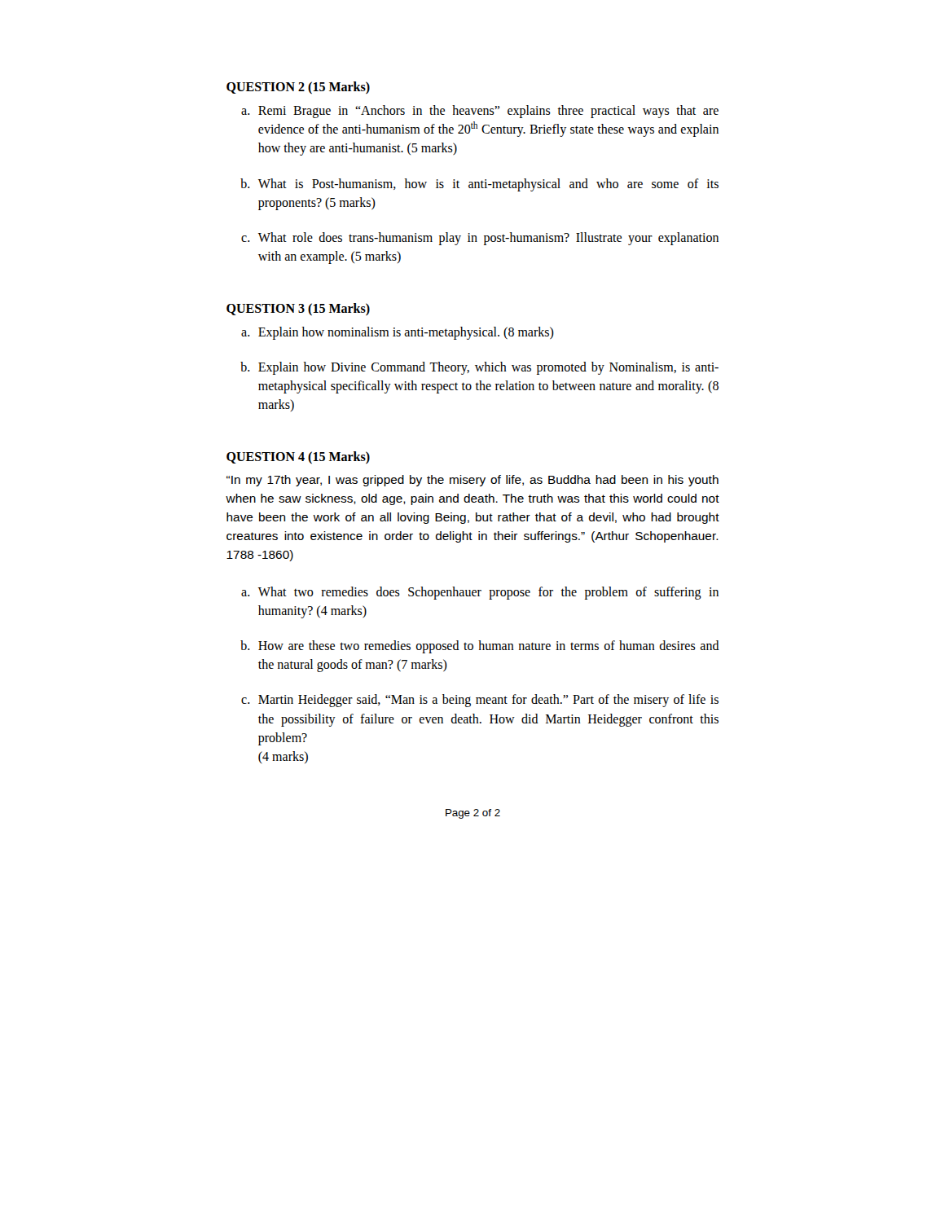QUESTION 2 (15 Marks)
Remi Brague in “Anchors in the heavens” explains three practical ways that are evidence of the anti-humanism of the 20th Century. Briefly state these ways and explain how they are anti-humanist. (5 marks)
What is Post-humanism, how is it anti-metaphysical and who are some of its proponents? (5 marks)
What role does trans-humanism play in post-humanism? Illustrate your explanation with an example. (5 marks)
QUESTION 3 (15 Marks)
Explain how nominalism is anti-metaphysical. (8 marks)
Explain how Divine Command Theory, which was promoted by Nominalism, is anti-metaphysical specifically with respect to the relation to between nature and morality. (8 marks)
QUESTION 4 (15 Marks)
“In my 17th year, I was gripped by the misery of life, as Buddha had been in his youth when he saw sickness, old age, pain and death. The truth was that this world could not have been the work of an all loving Being, but rather that of a devil, who had brought creatures into existence in order to delight in their sufferings.” (Arthur Schopenhauer. 1788 -1860)
What two remedies does Schopenhauer propose for the problem of suffering in humanity? (4 marks)
How are these two remedies opposed to human nature in terms of human desires and the natural goods of man? (7 marks)
Martin Heidegger said, “Man is a being meant for death.” Part of the misery of life is the possibility of failure or even death. How did Martin Heidegger confront this problem?
(4 marks)
Page 2 of 2